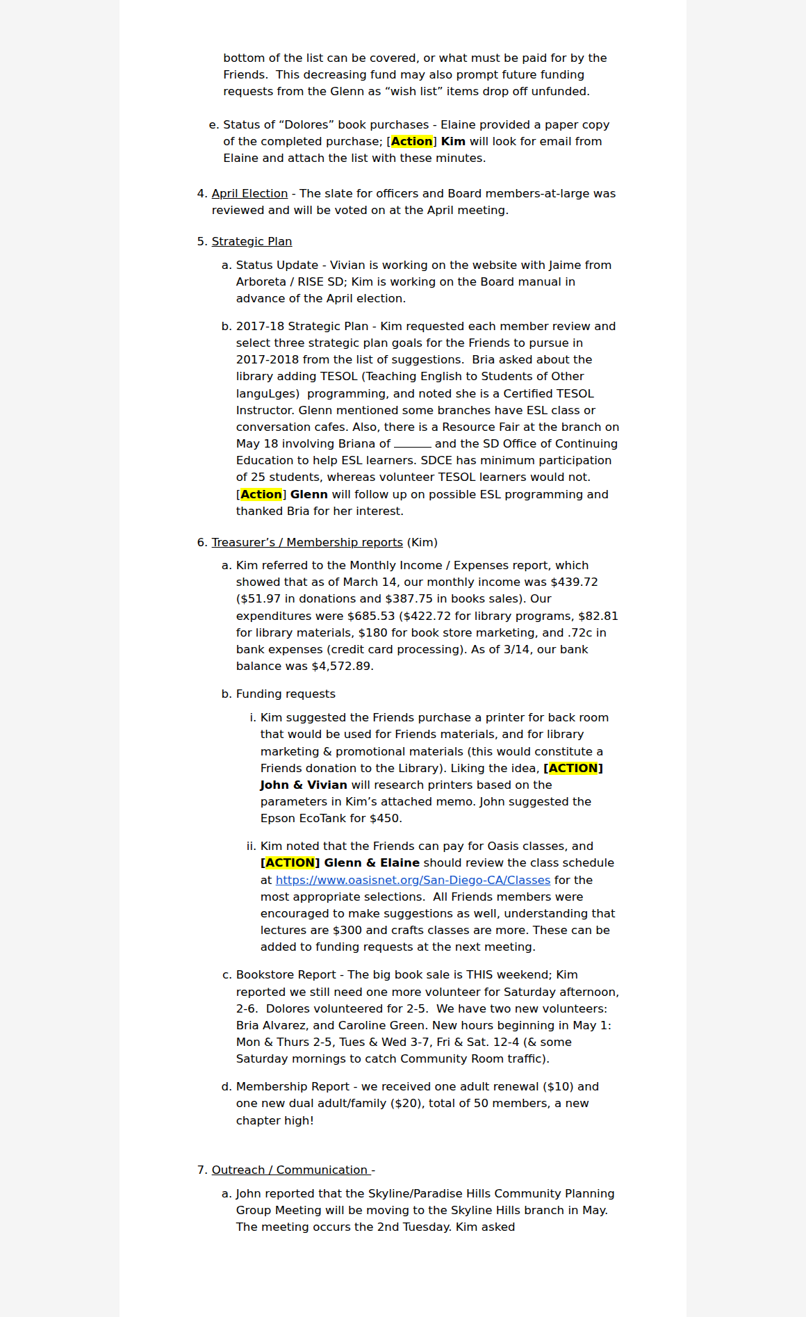bottom of the list can be covered, or what must be paid for by the Friends. This decreasing fund may also prompt future funding requests from the Glenn as “wish list” items drop off unfunded.
Status of “Dolores” book purchases - Elaine provided a paper copy of the completed purchase; [Action] Kim will look for email from Elaine and attach the list with these minutes.
April Election - The slate for officers and Board members-at-large was reviewed and will be voted on at the April meeting.
Strategic Plan
Status Update - Vivian is working on the website with Jaime from Arboreta / RISE SD; Kim is working on the Board manual in advance of the April election.
2017-18 Strategic Plan - Kim requested each member review and select three strategic plan goals for the Friends to pursue in 2017-2018 from the list of suggestions. Bria asked about the library adding TESOL (Teaching English to Students of Other languLges) programming, and noted she is a Certified TESOL Instructor. Glenn mentioned some branches have ESL class or conversation cafes. Also, there is a Resource Fair at the branch on May 18 involving Briana of and the SD Office of Continuing Education to help ESL learners. SDCE has minimum participation of 25 students, whereas volunteer TESOL learners would not. [Action] Glenn will follow up on possible ESL programming and thanked Bria for her interest.
Treasurer’s / Membership reports (Kim)
Kim referred to the Monthly Income / Expenses report, which showed that as of March 14, our monthly income was $439.72 ($51.97 in donations and $387.75 in books sales). Our expenditures were $685.53 ($422.72 for library programs, $82.81 for library materials, $180 for book store marketing, and .72c in bank expenses (credit card processing). As of 3/14, our bank balance was $4,572.89.
Funding requests
Kim suggested the Friends purchase a printer for back room that would be used for Friends materials, and for library marketing & promotional materials (this would constitute a Friends donation to the Library). Liking the idea, [ACTION] John & Vivian will research printers based on the parameters in Kim’s attached memo. John suggested the Epson EcoTank for $450.
Kim noted that the Friends can pay for Oasis classes, and [ACTION] Glenn & Elaine should review the class schedule at https://www.oasisnet.org/San-Diego-CA/Classes for the most appropriate selections. All Friends members were encouraged to make suggestions as well, understanding that lectures are $300 and crafts classes are more. These can be added to funding requests at the next meeting.
Bookstore Report - The big book sale is THIS weekend; Kim reported we still need one more volunteer for Saturday afternoon, 2-6. Dolores volunteered for 2-5. We have two new volunteers: Bria Alvarez, and Caroline Green. New hours beginning in May 1: Mon & Thurs 2-5, Tues & Wed 3-7, Fri & Sat. 12-4 (& some Saturday mornings to catch Community Room traffic).
Membership Report - we received one adult renewal ($10) and one new dual adult/family ($20), total of 50 members, a new chapter high!
Outreach / Communication -
John reported that the Skyline/Paradise Hills Community Planning Group Meeting will be moving to the Skyline Hills branch in May. The meeting occurs the 2nd Tuesday. Kim asked